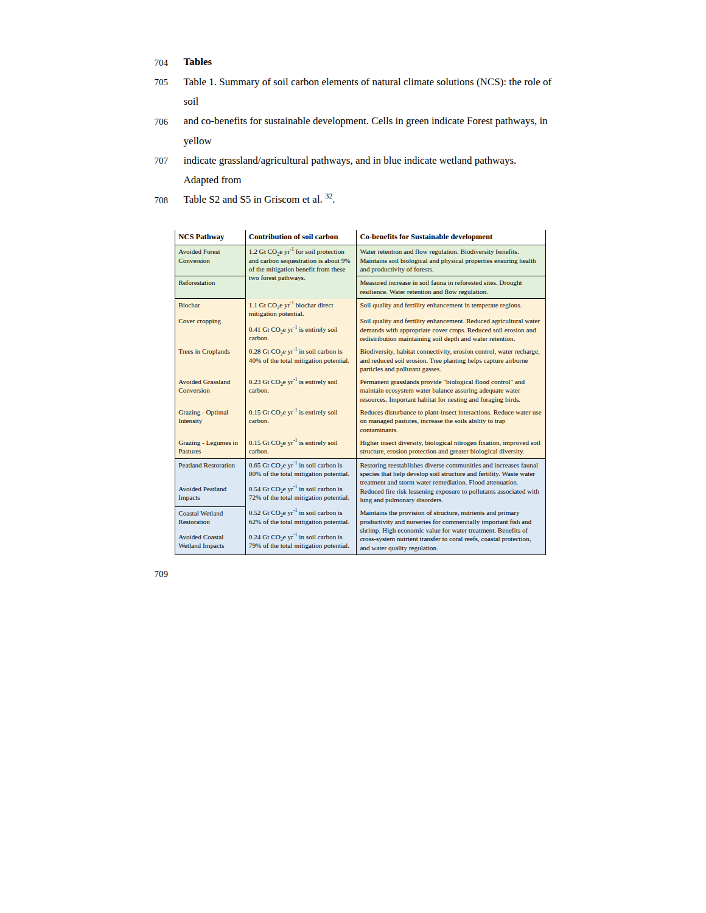704
Tables
705
Table 1. Summary of soil carbon elements of natural climate solutions (NCS): the role of soil
706
and co-benefits for sustainable development. Cells in green indicate Forest pathways, in yellow
707
indicate grassland/agricultural pathways, and in blue indicate wetland pathways. Adapted from
708
Table S2 and S5 in Griscom et al. 32.
| NCS Pathway | Contribution of soil carbon | Co-benefits for Sustainable development |
| --- | --- | --- |
| Avoided Forest Conversion | 1.2 Gt CO 2 e yr -1 for soil protection and carbon sequestration is about 9% of the mitigation benefit from these two forest pathways. | Water retention and flow regulation. Biodiversity benefits. Maintains soil biological and physical properties ensuring health and productivity of forests. |
| Reforestation | Measured increase in soil fauna in reforested sites. Drought resilience. Water retention and flow regulation. |
| Biochar Cover cropping | 1.1 Gt CO 2 e yr -1 biochar direct mitigation potential. 0.41 Gt CO 2 e yr -1 is entirely soil carbon. | Soil quality and fertility enhancement in temperate regions. Soil quality and fertility enhancement. Reduced agricultural water demands with appropriate cover crops. Reduced soil erosion and redistribution maintaining soil depth and water retention. |
| Trees in Croplands | 0.28 Gt CO 2 e yr -1 in soil carbon is 40% of the total mitigation potential. | Biodiversity, habitat connectivity, erosion control, water recharge, and reduced soil erosion. Tree planting helps capture airborne particles and pollutant gasses. |
| Avoided Grassland Conversion | 0.23 Gt CO 2 e yr -1 is entirely soil carbon. | Permanent grasslands provide "biological flood control" and maintain ecosystem water balance assuring adequate water resources. Important habitat for nesting and foraging birds. |
| Grazing - Optimal Intensity | 0.15 Gt CO 2 e yr -1 is entirely soil carbon. | Reduces disturbance to plant-insect interactions. Reduce water use on managed pastures, increase the soils ability to trap contaminants. |
| Grazing - Legumes in Pastures | 0.15 Gt CO 2 e yr -1 is entirely soil carbon. | Higher insect diversity, biological nitrogen fixation, improved soil structure, erosion protection and greater biological diversity. |
| Peatland Restoration | 0.65 Gt CO 2 e yr -1 in soil carbon is 80% of the total mitigation potential. | Restoring reestablishes diverse communities and increases faunal species that help develop soil structure and fertility. Waste water treatment and storm water remediation. Flood attenuation. Reduced fire risk lessening exposure to pollutants associated with lung and pulmonary disorders. |
| Avoided Peatland Impacts | 0.54 Gt CO 2 e yr -1 in soil carbon is 72% of the total mitigation potential. |
| Coastal Wetland Restoration | 0.52 Gt CO 2 e yr -1 in soil carbon is 62% of the total mitigation potential. | Maintains the provision of structure, nutrients and primary productivity and nurseries for commercially important fish and shrimp. High economic value for water treatment. Benefits of cross-system nutrient transfer to coral reefs, coastal protection, and water quality regulation. |
| Avoided Coastal Wetland Impacts | 0.24 Gt CO 2 e yr -1 in soil carbon is 79% of the total mitigation potential. |
709